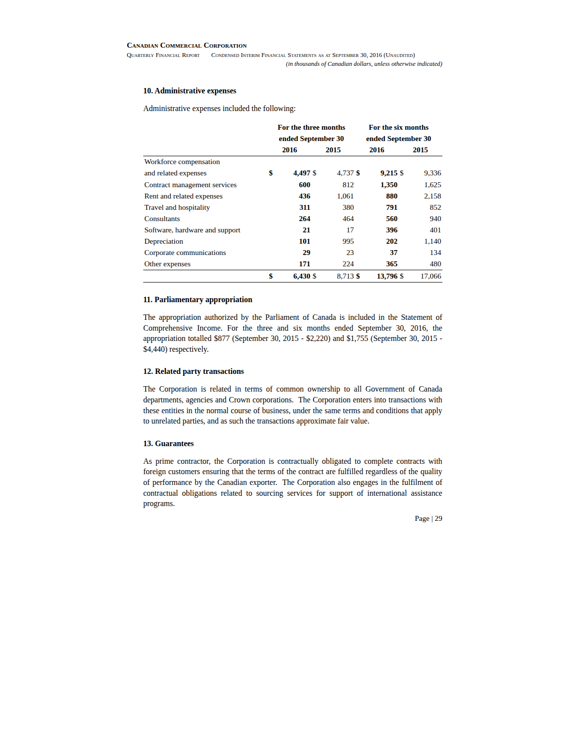Canadian Commercial Corporation
Quarterly Financial Report Condensed Interim Financial Statements as at September 30, 2016 (Unaudited)
(in thousands of Canadian dollars, unless otherwise indicated)
10. Administrative expenses
Administrative expenses included the following:
| | For the three months | For the six months |
| | ended September 30 | ended September 30 |
| | 2016 | 2015 | 2016 | 2015 |
| Workforce compensation | | | | | | | | |
| and related expenses | $ | 4,497 | $ | 4,737 | $ | 9,215 | $ | 9,336 |
| Contract management services | | 600 | | 812 | | 1,350 | | 1,625 |
| Rent and related expenses | | 436 | | 1,061 | | 880 | | 2,158 |
| Travel and hospitality | | 311 | | 380 | | 791 | | 852 |
| Consultants | | 264 | | 464 | | 560 | | 940 |
| Software, hardware and support | | 21 | | 17 | | 396 | | 401 |
| Depreciation | | 101 | | 995 | | 202 | | 1,140 |
| Corporate communications | | 29 | | 23 | | 37 | | 134 |
| Other expenses | | 171 | | 224 | | 365 | | 480 |
| | $ | 6,430 | $ | 8,713 | $ | 13,796 | $ | 17,066 |
11. Parliamentary appropriation
The appropriation authorized by the Parliament of Canada is included in the Statement of Comprehensive Income. For the three and six months ended September 30, 2016, the appropriation totalled $877 (September 30, 2015 - $2,220) and $1,755 (September 30, 2015 - $4,440) respectively.
12. Related party transactions
The Corporation is related in terms of common ownership to all Government of Canada departments, agencies and Crown corporations. The Corporation enters into transactions with these entities in the normal course of business, under the same terms and conditions that apply to unrelated parties, and as such the transactions approximate fair value.
13. Guarantees
As prime contractor, the Corporation is contractually obligated to complete contracts with foreign customers ensuring that the terms of the contract are fulfilled regardless of the quality of performance by the Canadian exporter. The Corporation also engages in the fulfilment of contractual obligations related to sourcing services for support of international assistance programs.
Page | 29